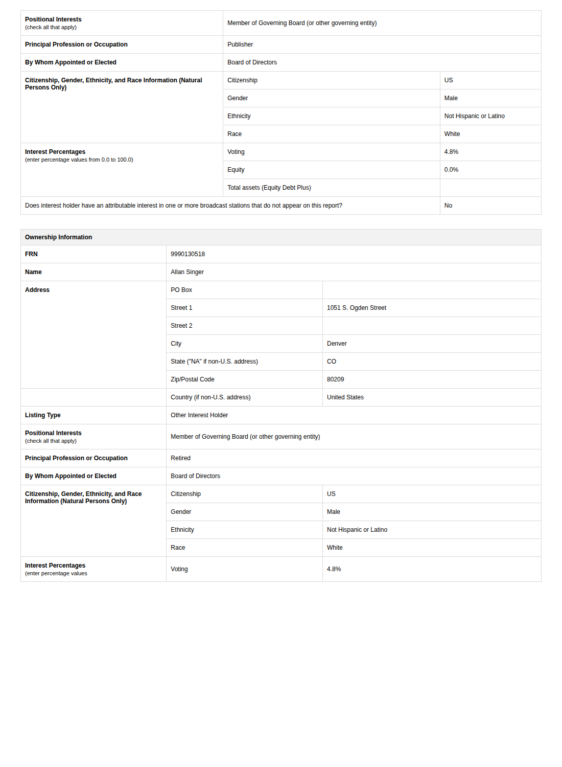| Positional Interests (check all that apply) | Member of Governing Board (or other governing entity) |
| Principal Profession or Occupation | Publisher |
| By Whom Appointed or Elected | Board of Directors |
| Citizenship, Gender, Ethnicity, and Race Information (Natural Persons Only) | Citizenship | US |
| Gender | Male |
| Ethnicity | Not Hispanic or Latino |
| Race | White |
| Interest Percentages (enter percentage values from 0.0 to 100.0) | Voting | 4.8% |
| Equity | 0.0% |
| Total assets (Equity Debt Plus) | |
| Does interest holder have an attributable interest in one or more broadcast stations that do not appear on this report? | No |
Ownership Information
| FRN | 9990130518 |
| Name | Allan Singer |
| Address | PO Box | |
| Street 1 | 1051 S. Ogden Street |
| Street 2 | |
| City | Denver |
| State ("NA" if non-U.S. address) | CO |
| Zip/Postal Code | 80209 |
| | Country (if non-U.S. address) | United States |
| Listing Type | Other Interest Holder |
| Positional Interests (check all that apply) | Member of Governing Board (or other governing entity) |
| Principal Profession or Occupation | Retired |
| By Whom Appointed or Elected | Board of Directors |
| Citizenship, Gender, Ethnicity, and Race Information (Natural Persons Only) | Citizenship | US |
| Gender | Male |
| Ethnicity | Not Hispanic or Latino |
| Race | White |
| Interest Percentages (enter percentage values | Voting | 4.8% |